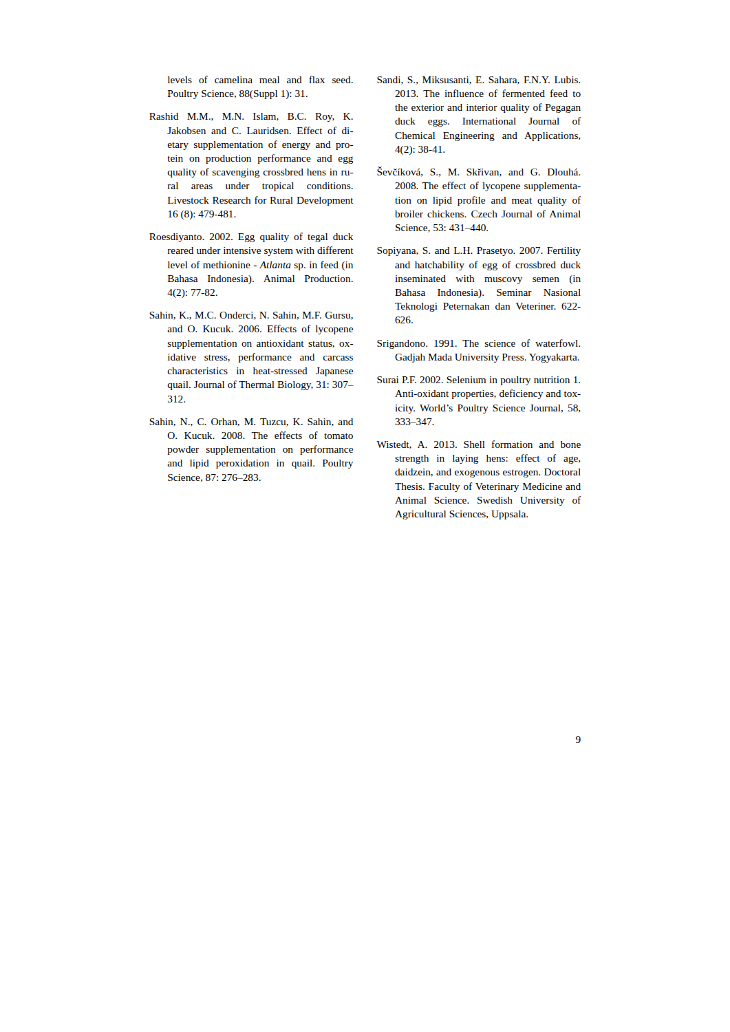levels of camelina meal and flax seed. Poultry Science, 88(Suppl 1): 31.
Rashid M.M., M.N. Islam, B.C. Roy, K. Jakobsen and C. Lauridsen. Effect of dietary supplementation of energy and protein on production performance and egg quality of scavenging crossbred hens in rural areas under tropical conditions. Livestock Research for Rural Development 16 (8): 479-481.
Roesdiyanto. 2002. Egg quality of tegal duck reared under intensive system with different level of methionine - Atlanta sp. in feed (in Bahasa Indonesia). Animal Production. 4(2): 77-82.
Sahin, K., M.C. Onderci, N. Sahin, M.F. Gursu, and O. Kucuk. 2006. Effects of lycopene supplementation on antioxidant status, oxidative stress, performance and carcass characteristics in heat-stressed Japanese quail. Journal of Thermal Biology, 31: 307–312.
Sahin, N., C. Orhan, M. Tuzcu, K. Sahin, and O. Kucuk. 2008. The effects of tomato powder supplementation on performance and lipid peroxidation in quail. Poultry Science, 87: 276–283.
Sandi, S., Miksusanti, E. Sahara, F.N.Y. Lubis. 2013. The influence of fermented feed to the exterior and interior quality of Pegagan duck eggs. International Journal of Chemical Engineering and Applications, 4(2): 38-41.
Ševčíková, S., M. Skřivan, and G. Dlouhá. 2008. The effect of lycopene supplementation on lipid profile and meat quality of broiler chickens. Czech Journal of Animal Science, 53: 431–440.
Sopiyana, S. and L.H. Prasetyo. 2007. Fertility and hatchability of egg of crossbred duck inseminated with muscovy semen (in Bahasa Indonesia). Seminar Nasional Teknologi Peternakan dan Veteriner. 622-626.
Srigandono. 1991. The science of waterfowl. Gadjah Mada University Press. Yogyakarta.
Surai P.F. 2002. Selenium in poultry nutrition 1. Anti-oxidant properties, deficiency and toxicity. World’s Poultry Science Journal, 58, 333–347.
Wistedt, A. 2013. Shell formation and bone strength in laying hens: effect of age, daidzein, and exogenous estrogen. Doctoral Thesis. Faculty of Veterinary Medicine and Animal Science. Swedish University of Agricultural Sciences, Uppsala.
9